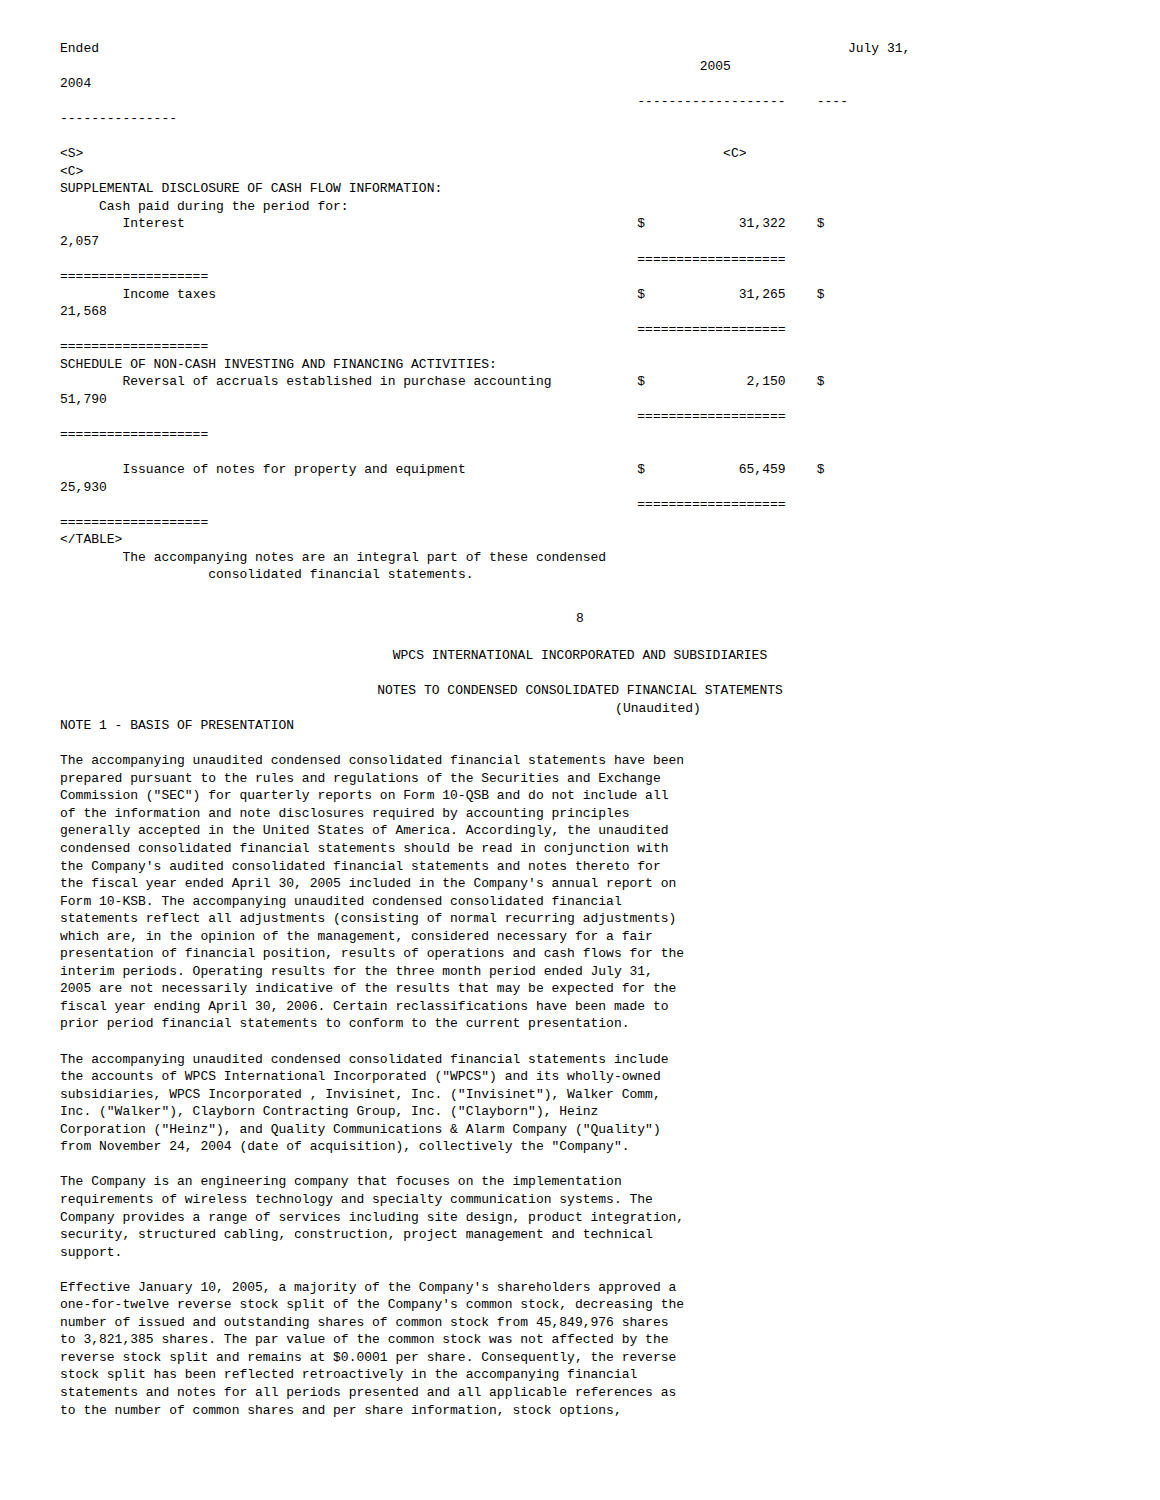Ended                                                                                                July 31,
                                                                                  2005
2004
                                                                          -------------------    ----
---------------

<S>                                                                                  <C>
<C>
SUPPLEMENTAL DISCLOSURE OF CASH FLOW INFORMATION:
     Cash paid during the period for:
        Interest                                                          $            31,322    $
2,057
                                                                          ===================
===================
        Income taxes                                                      $            31,265    $
21,568
                                                                          ===================
===================
SCHEDULE OF NON-CASH INVESTING AND FINANCING ACTIVITIES:
        Reversal of accruals established in purchase accounting           $             2,150    $
51,790
                                                                          ===================
===================

        Issuance of notes for property and equipment                      $            65,459    $
25,930
                                                                          ===================
===================
</TABLE>
        The accompanying notes are an integral part of these condensed
                   consolidated financial statements.
8
WPCS INTERNATIONAL INCORPORATED AND SUBSIDIARIES

NOTES TO CONDENSED CONSOLIDATED FINANCIAL STATEMENTS
                    (Unaudited)
NOTE 1 - BASIS OF PRESENTATION

The accompanying unaudited condensed consolidated financial statements have been
prepared pursuant to the rules and regulations of the Securities and Exchange
Commission ("SEC") for quarterly reports on Form 10-QSB and do not include all
of the information and note disclosures required by accounting principles
generally accepted in the United States of America. Accordingly, the unaudited
condensed consolidated financial statements should be read in conjunction with
the Company's audited consolidated financial statements and notes thereto for
the fiscal year ended April 30, 2005 included in the Company's annual report on
Form 10-KSB. The accompanying unaudited condensed consolidated financial
statements reflect all adjustments (consisting of normal recurring adjustments)
which are, in the opinion of the management, considered necessary for a fair
presentation of financial position, results of operations and cash flows for the
interim periods. Operating results for the three month period ended July 31,
2005 are not necessarily indicative of the results that may be expected for the
fiscal year ending April 30, 2006. Certain reclassifications have been made to
prior period financial statements to conform to the current presentation.

The accompanying unaudited condensed consolidated financial statements include
the accounts of WPCS International Incorporated ("WPCS") and its wholly-owned
subsidiaries, WPCS Incorporated , Invisinet, Inc. ("Invisinet"), Walker Comm,
Inc. ("Walker"), Clayborn Contracting Group, Inc. ("Clayborn"), Heinz
Corporation ("Heinz"), and Quality Communications & Alarm Company ("Quality")
from November 24, 2004 (date of acquisition), collectively the "Company".

The Company is an engineering company that focuses on the implementation
requirements of wireless technology and specialty communication systems. The
Company provides a range of services including site design, product integration,
security, structured cabling, construction, project management and technical
support.

Effective January 10, 2005, a majority of the Company's shareholders approved a
one-for-twelve reverse stock split of the Company's common stock, decreasing the
number of issued and outstanding shares of common stock from 45,849,976 shares
to 3,821,385 shares. The par value of the common stock was not affected by the
reverse stock split and remains at $0.0001 per share. Consequently, the reverse
stock split has been reflected retroactively in the accompanying financial
statements and notes for all periods presented and all applicable references as
to the number of common shares and per share information, stock options,